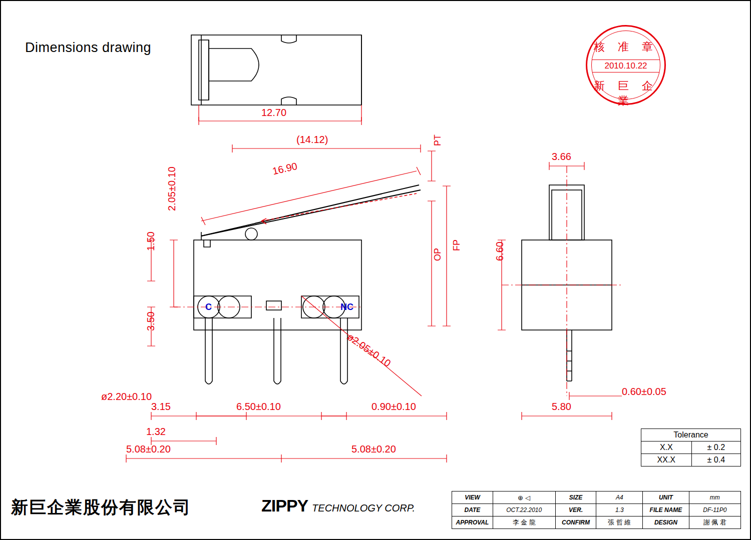Dimensions drawing
核 准 章
2010.10.22
新 巨 企 業
12.70
(14.12)
16.90
PT
FP
OP
2.05±0.10
1.50
3.50
ø2.05±0.10
ø2.20±0.10
3.15
6.50±0.10
0.90±0.10
1.32
5.08±0.20
5.08±0.20
3.66
6.60
5.80
0.60±0.05
C
NC
| Tolerance |
| X.X | ± 0.2 |
| XX.X | ± 0.4 |
| VIEW | ⊕ ◁ | SIZE | A4 | UNIT | mm |
| DATE | OCT.22.2010 | VER. | 1.3 | FILE NAME | DF-11P0 |
| APPROVAL | 李 金 龍 | CONFIRM | 張 哲 維 | DESIGN | 謝 佩 君 |
新巨企業股份有限公司
ZIPPY TECHNOLOGY CORP.